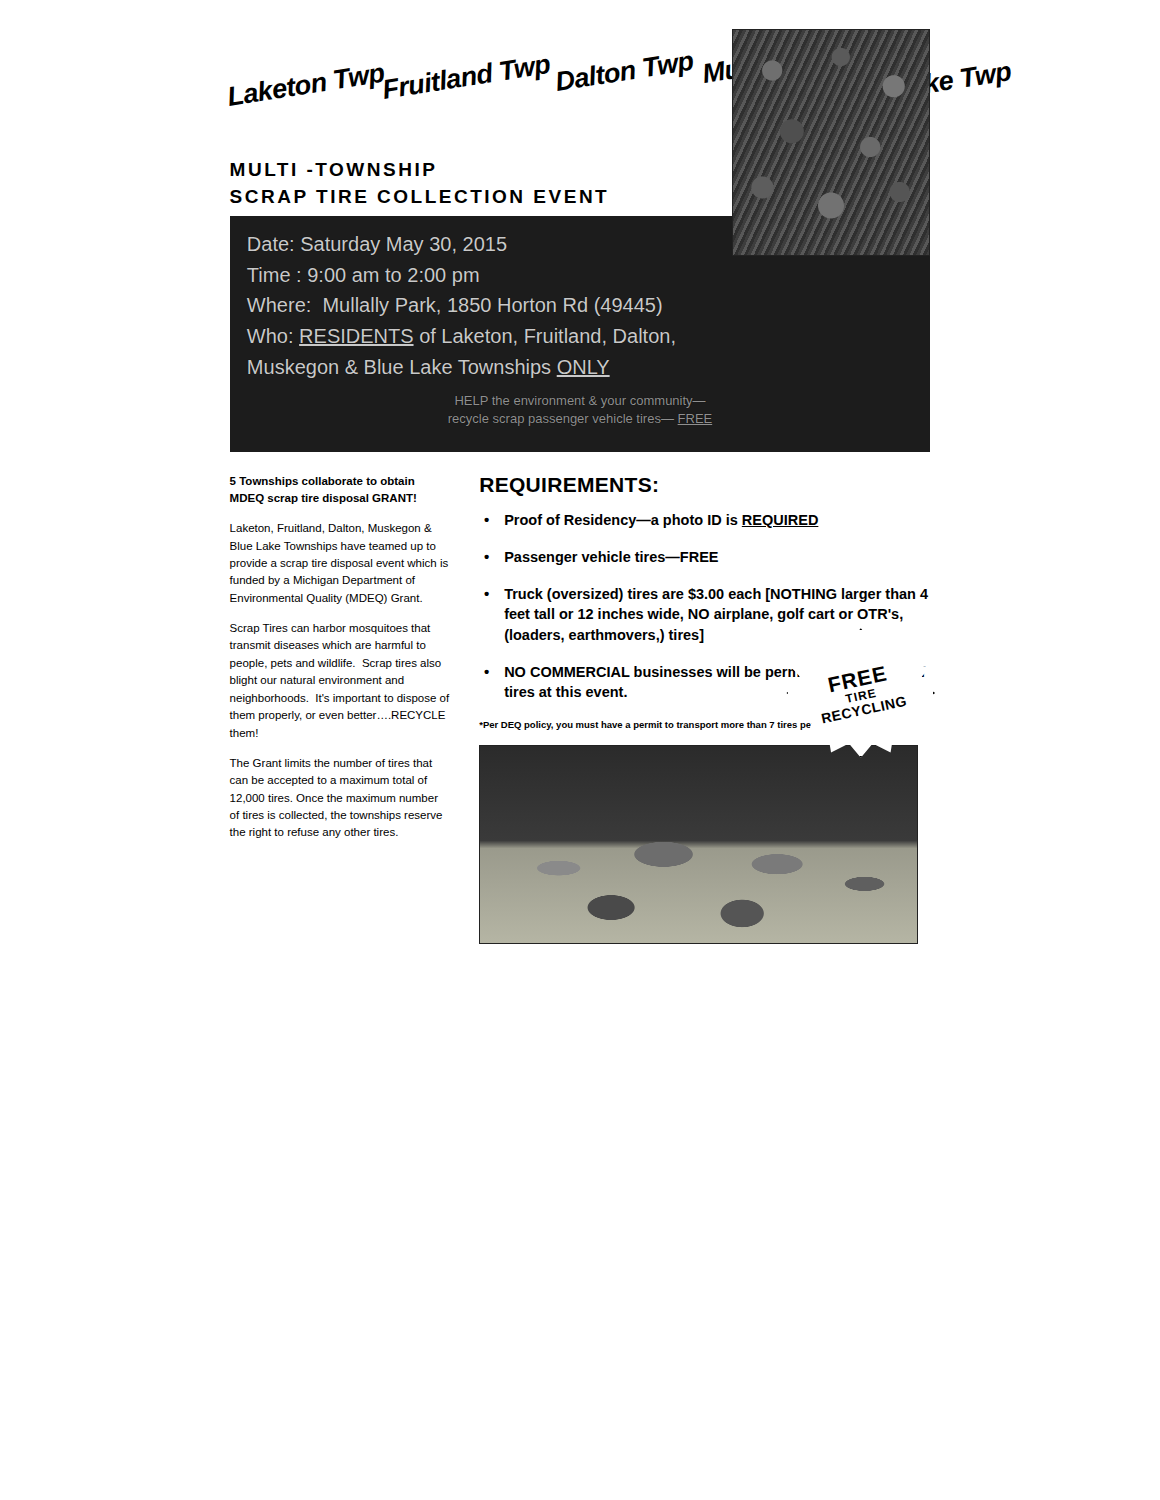Laketon Twp Fruitland Twp Dalton Twp Muskegon Twp Blue Lake Twp
MULTI -TOWNSHIP
SCRAP TIRE COLLECTION EVENT
Date: Saturday May 30, 2015
Time : 9:00 am to 2:00 pm
Where: Mullally Park, 1850 Horton Rd (49445)
Who: RESIDENTS of Laketon, Fruitland, Dalton,
Muskegon & Blue Lake Townships ONLY
HELP the environment & your community—
recycle scrap passenger vehicle tires— FREE
5 Townships collaborate to obtain MDEQ scrap tire disposal GRANT!
Laketon, Fruitland, Dalton, Muskegon & Blue Lake Townships have teamed up to provide a scrap tire disposal event which is funded by a Michigan Department of Environmental Quality (MDEQ) Grant.
Scrap Tires can harbor mosquitoes that transmit diseases which are harmful to people, pets and wildlife. Scrap tires also blight our natural environment and neighborhoods. It's important to dispose of them properly, or even better….RECYCLE them!
The Grant limits the number of tires that can be accepted to a maximum total of 12,000 tires. Once the maximum number of tires is collected, the townships reserve the right to refuse any other tires.
REQUIREMENTS:
Proof of Residency—a photo ID is REQUIRED
Passenger vehicle tires—FREE
Truck (oversized) tires are $3.00 each [NOTHING larger than 4 feet tall or 12 inches wide, NO airplane, golf cart or OTR's, (loaders, earthmovers,) tires]
NO COMMERCIAL businesses will be permitted to dispose of tires at this event.
*Per DEQ policy, you must have a permit to transport more than 7 tires per vehicle load.
FREE TIRE RECYCLING